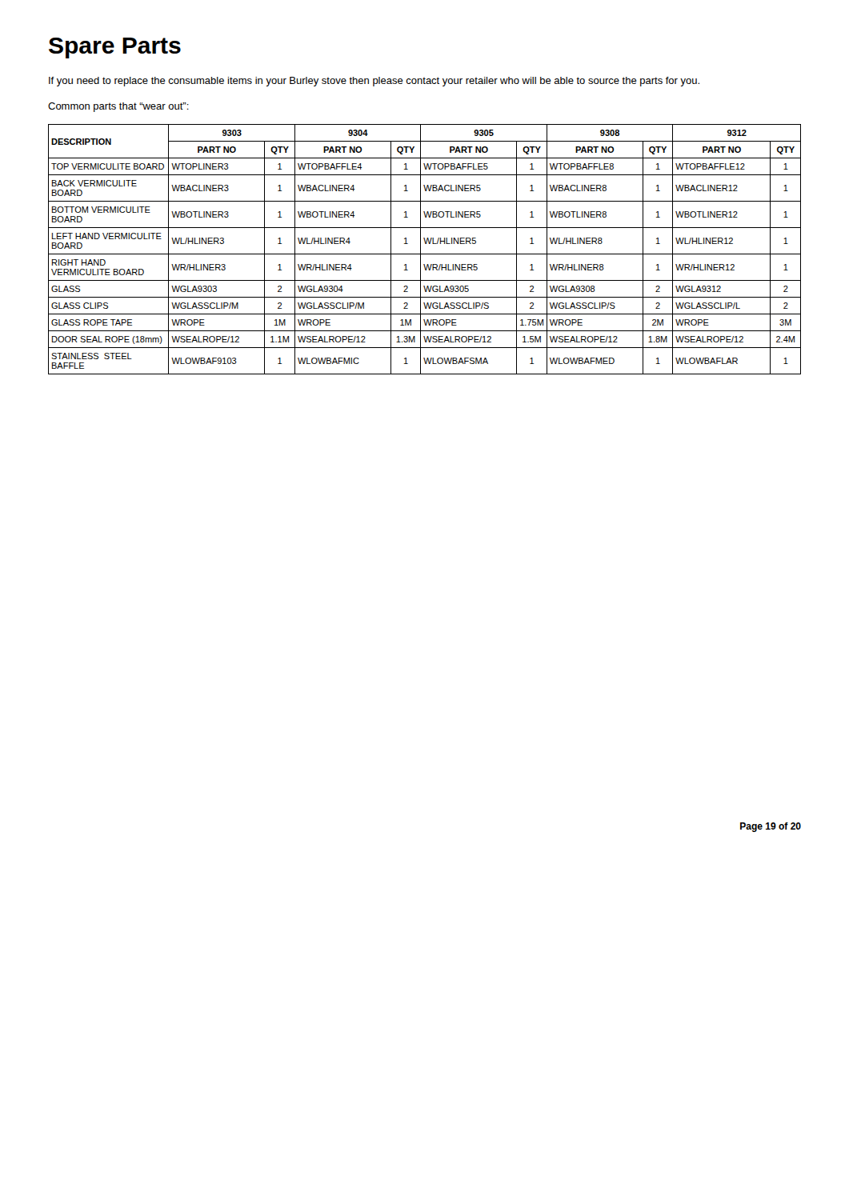Spare Parts
If you need to replace the consumable items in your Burley stove then please contact your retailer who will be able to source the parts for you.
Common parts that “wear out”:
| DESCRIPTION | 9303 | 9304 | 9305 | 9308 | 9312 |
| --- | --- | --- | --- | --- | --- |
| PART NO | QTY | PART NO | QTY | PART NO | QTY | PART NO | QTY | PART NO | QTY |
| TOP VERMICULITE BOARD | WTOPLINER3 | 1 | WTOPBAFFLE4 | 1 | WTOPBAFFLE5 | 1 | WTOPBAFFLE8 | 1 | WTOPBAFFLE12 | 1 |
| BACK VERMICULITE BOARD | WBACLINER3 | 1 | WBACLINER4 | 1 | WBACLINER5 | 1 | WBACLINER8 | 1 | WBACLINER12 | 1 |
| BOTTOM VERMICULITE BOARD | WBOTLINER3 | 1 | WBOTLINER4 | 1 | WBOTLINER5 | 1 | WBOTLINER8 | 1 | WBOTLINER12 | 1 |
| LEFT HAND VERMICULITE BOARD | WL/HLINER3 | 1 | WL/HLINER4 | 1 | WL/HLINER5 | 1 | WL/HLINER8 | 1 | WL/HLINER12 | 1 |
| RIGHT HAND VERMICULITE BOARD | WR/HLINER3 | 1 | WR/HLINER4 | 1 | WR/HLINER5 | 1 | WR/HLINER8 | 1 | WR/HLINER12 | 1 |
| GLASS | WGLA9303 | 2 | WGLA9304 | 2 | WGLA9305 | 2 | WGLA9308 | 2 | WGLA9312 | 2 |
| GLASS CLIPS | WGLASSCLIP/M | 2 | WGLASSCLIP/M | 2 | WGLASSCLIP/S | 2 | WGLASSCLIP/S | 2 | WGLASSCLIP/L | 2 |
| GLASS ROPE TAPE | WROPE | 1M | WROPE | 1M | WROPE | 1.75M | WROPE | 2M | WROPE | 3M |
| DOOR SEAL ROPE (18mm) | WSEALROPE/12 | 1.1M | WSEALROPE/12 | 1.3M | WSEALROPE/12 | 1.5M | WSEALROPE/12 | 1.8M | WSEALROPE/12 | 2.4M |
| STAINLESS STEEL BAFFLE | WLOWBAF9103 | 1 | WLOWBAFMIC | 1 | WLOWBAFSMA | 1 | WLOWBAFMED | 1 | WLOWBAFLAR | 1 |
Page 19 of 20